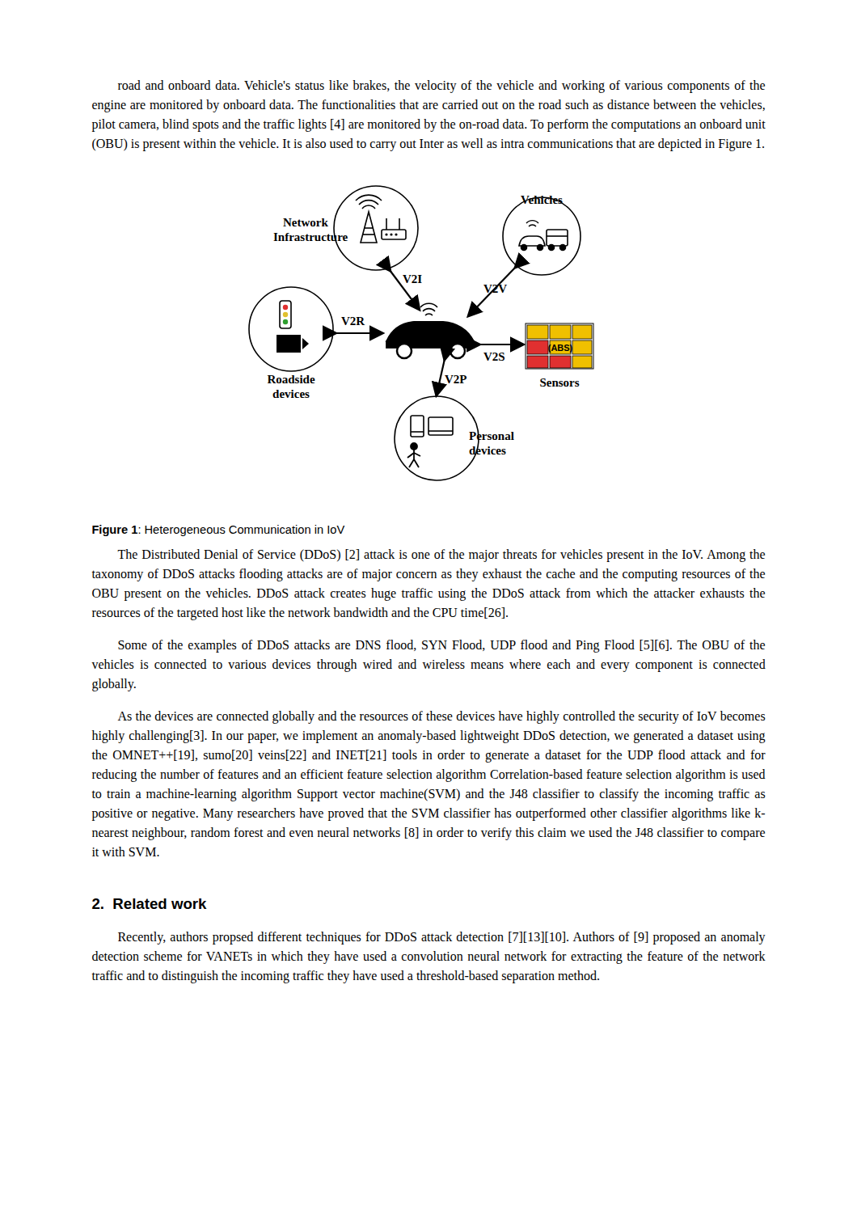road and onboard data. Vehicle's status like brakes, the velocity of the vehicle and working of various components of the engine are monitored by onboard data. The functionalities that are carried out on the road such as distance between the vehicles, pilot camera, blind spots and the traffic lights [4] are monitored by the on-road data. To perform the computations an onboard unit (OBU) is present within the vehicle. It is also used to carry out Inter as well as intra communications that are depicted in Figure 1.
Network Infrastructure Vehicles Roadside devices (ABS) Sensors Personal devices V2I V2V V2R V2S V2P
Figure 1: Heterogeneous Communication in IoV
The Distributed Denial of Service (DDoS) [2] attack is one of the major threats for vehicles present in the IoV. Among the taxonomy of DDoS attacks flooding attacks are of major concern as they exhaust the cache and the computing resources of the OBU present on the vehicles. DDoS attack creates huge traffic using the DDoS attack from which the attacker exhausts the resources of the targeted host like the network bandwidth and the CPU time[26].
Some of the examples of DDoS attacks are DNS flood, SYN Flood, UDP flood and Ping Flood [5][6]. The OBU of the vehicles is connected to various devices through wired and wireless means where each and every component is connected globally.
As the devices are connected globally and the resources of these devices have highly controlled the security of IoV becomes highly challenging[3]. In our paper, we implement an anomaly-based lightweight DDoS detection, we generated a dataset using the OMNET++[19], sumo[20] veins[22] and INET[21] tools in order to generate a dataset for the UDP flood attack and for reducing the number of features and an efficient feature selection algorithm Correlation-based feature selection algorithm is used to train a machine-learning algorithm Support vector machine(SVM) and the J48 classifier to classify the incoming traffic as positive or negative. Many researchers have proved that the SVM classifier has outperformed other classifier algorithms like k- nearest neighbour, random forest and even neural networks [8] in order to verify this claim we used the J48 classifier to compare it with SVM.
2. Related work
Recently, authors propsed different techniques for DDoS attack detection [7][13][10]. Authors of [9] proposed an anomaly detection scheme for VANETs in which they have used a convolution neural network for extracting the feature of the network traffic and to distinguish the incoming traffic they have used a threshold-based separation method.